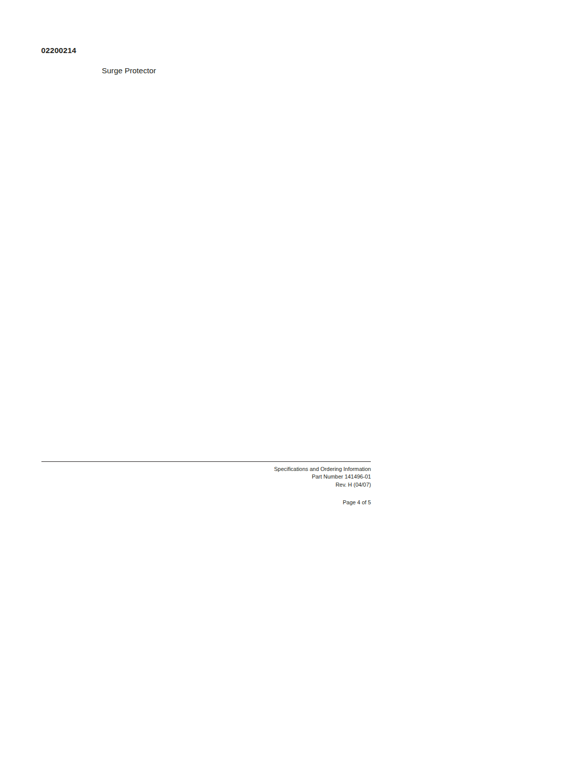02200214
Surge Protector
Specifications and Ordering Information
Part Number 141496-01
Rev. H (04/07)
Page 4 of 5